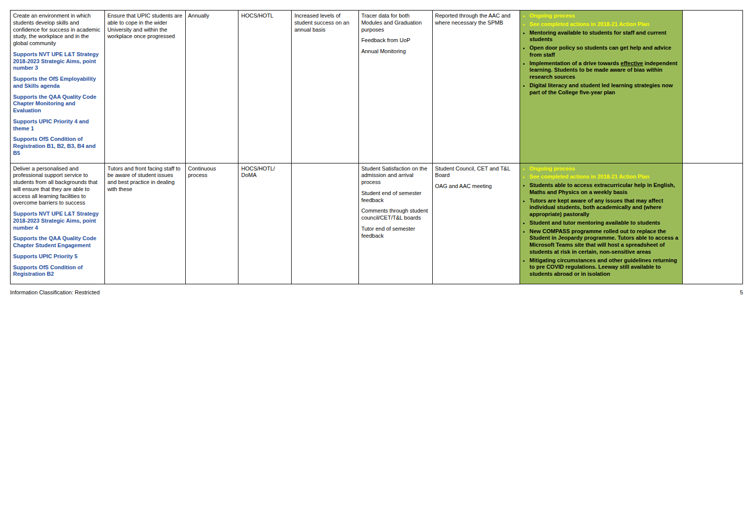| Create an environment in which students develop skills and confidence for success in academic study, the workplace and in the global community Supports NVT UPE L&T Strategy 2018-2023 Strategic Aims, point number 3 Supports the OfS Employability and Skills agenda Supports the QAA Quality Code Chapter Monitoring and Evaluation Supports UPIC Priority 4 and theme 1 Supports OfS Condition of Registration B1, B2, B3, B4 and B5 | Ensure that UPIC students are able to cope in the wider University and within the workplace once progressed | Annually | HOCS/HOTL | Increased levels of student success on an annual basis | Tracer data for both Modules and Graduation purposes Feedback from UoP Annual Monitoring | Reported through the AAC and where necessary the SPMB | Ongoing process See completed actions in 2018-21 Action Plan Mentoring available to students for staff and current students Open door policy so students can get help and advice from staff Implementation of a drive towards effective independent learning. Students to be made aware of bias within research sources Digital literacy and student led learning strategies now part of the College five-year plan | |
| Deliver a personalised and professional support service to students from all backgrounds that will ensure that they are able to access all learning facilities to overcome barriers to success Supports NVT UPE L&T Strategy 2018-2023 Strategic Aims, point number 4 Supports the QAA Quality Code Chapter Student Engagement Supports UPIC Priority 5 Supports OfS Condition of Registration B2 | Tutors and front facing staff to be aware of student issues and best practice in dealing with these | Continuous process | HOCS/HOTL/ DoMA | | Student Satisfaction on the admission and arrival process Student end of semester feedback Comments through student council/CET/T&L boards Tutor end of semester feedback | Student Council, CET and T&L Board OAG and AAC meeting | Ongoing process See completed actions in 2018-21 Action Plan Students able to access extracurricular help in English, Maths and Physics on a weekly basis Tutors are kept aware of any issues that may affect individual students, both academically and (where appropriate) pastorally Student and tutor mentoring available to students New COMPASS programme rolled out to replace the Student in Jeopardy programme. Tutors able to access a Microsoft Teams site that will host a spreadsheet of students at risk in certain, non-sensitive areas Mitigating circumstances and other guidelines returning to pre COVID regulations. Leeway still available to students abroad or in isolation | |
Information Classification: Restricted 5